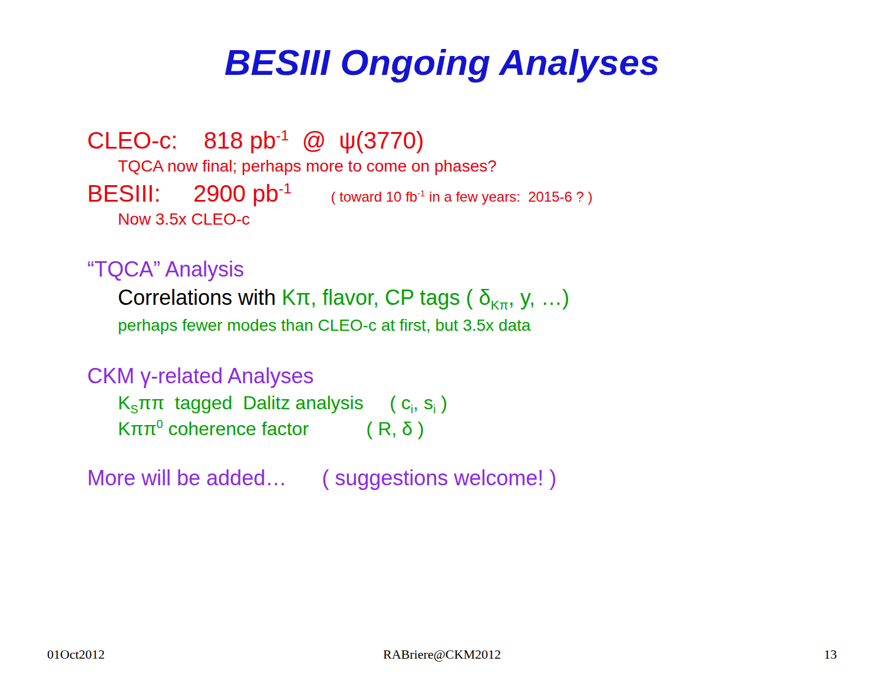BESIII Ongoing Analyses
CLEO-c: 818 pb-1 @ ψ(3770)
TQCA now final; perhaps more to come on phases?
BESIII: 2900 pb-1 ( toward 10 fb-1 in a few years: 2015-6 ? )
Now 3.5x CLEO-c
“TQCA” Analysis
Correlations with Kπ, flavor, CP tags ( δKπ, y, …)
perhaps fewer modes than CLEO-c at first, but 3.5x data
CKM γ-related Analyses
KSππ tagged Dalitz analysis ( ci, si )
Kππ0 coherence factor ( R, δ )
More will be added… ( suggestions welcome! )
01Oct2012 RABriere@CKM2012 13